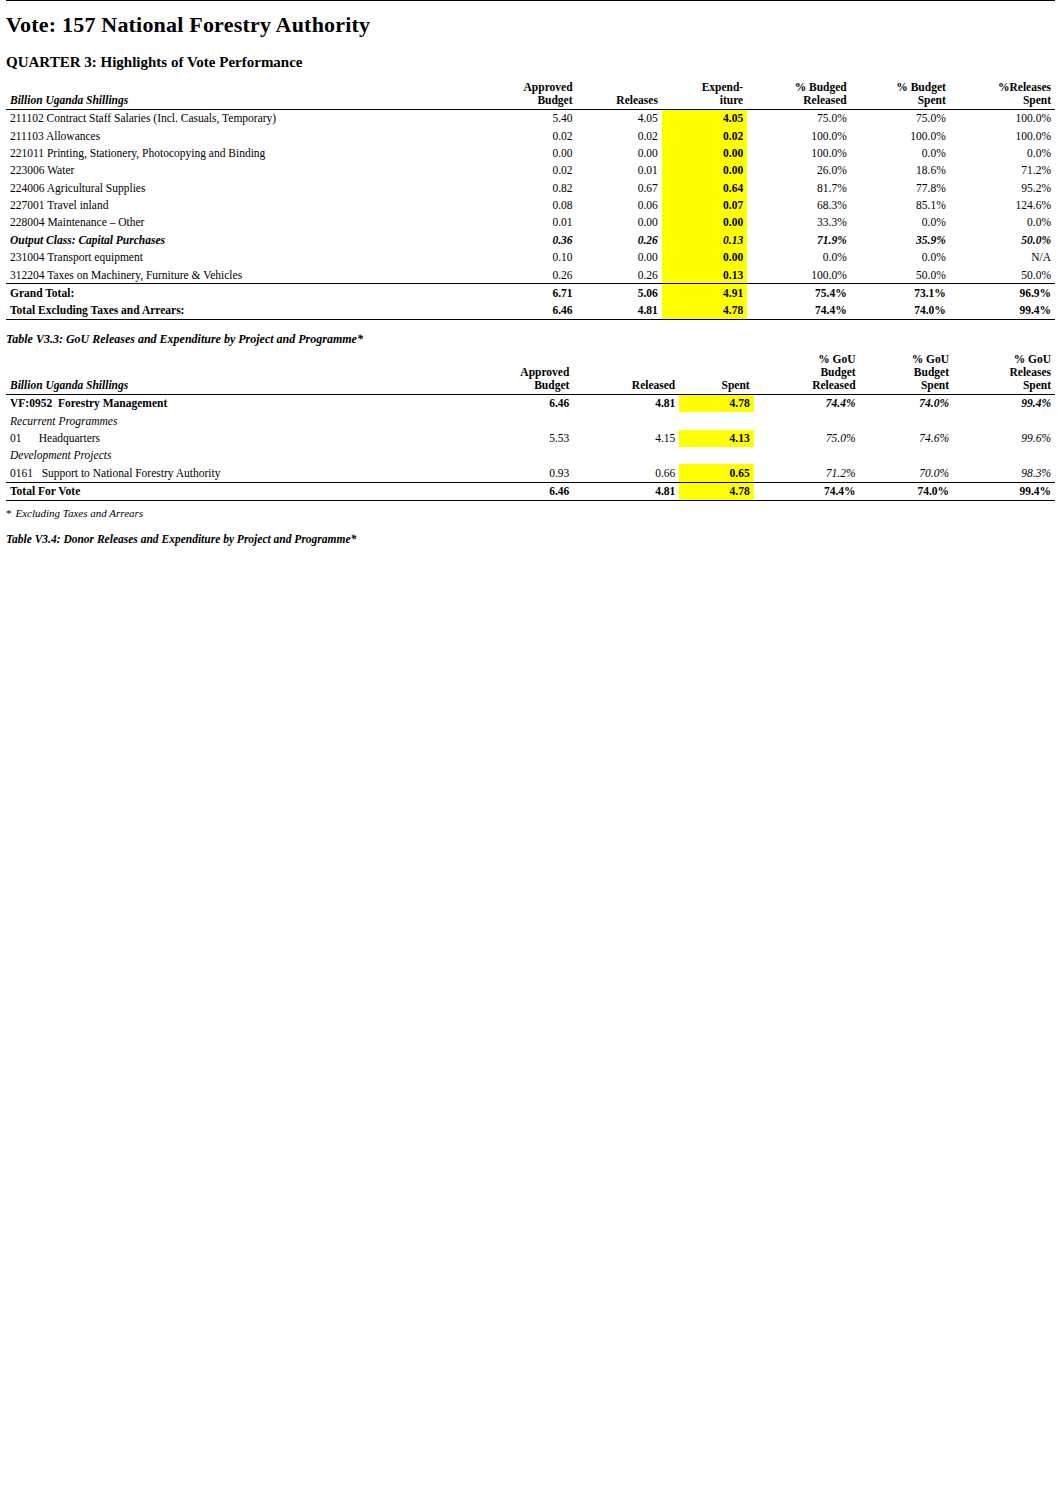Vote: 157 National Forestry Authority
QUARTER 3: Highlights of Vote Performance
| Billion Uganda Shillings | Approved Budget | Releases | Expend- iture | % Budged Released | % Budget Spent | %Releases Spent |
| --- | --- | --- | --- | --- | --- | --- |
| 211102 Contract Staff Salaries (Incl. Casuals, Temporary) | 5.40 | 4.05 | 4.05 | 75.0% | 75.0% | 100.0% |
| 211103 Allowances | 0.02 | 0.02 | 0.02 | 100.0% | 100.0% | 100.0% |
| 221011 Printing, Stationery, Photocopying and Binding | 0.00 | 0.00 | 0.00 | 100.0% | 0.0% | 0.0% |
| 223006 Water | 0.02 | 0.01 | 0.00 | 26.0% | 18.6% | 71.2% |
| 224006 Agricultural Supplies | 0.82 | 0.67 | 0.64 | 81.7% | 77.8% | 95.2% |
| 227001 Travel inland | 0.08 | 0.06 | 0.07 | 68.3% | 85.1% | 124.6% |
| 228004 Maintenance – Other | 0.01 | 0.00 | 0.00 | 33.3% | 0.0% | 0.0% |
| Output Class: Capital Purchases | 0.36 | 0.26 | 0.13 | 71.9% | 35.9% | 50.0% |
| 231004 Transport equipment | 0.10 | 0.00 | 0.00 | 0.0% | 0.0% | N/A |
| 312204 Taxes on Machinery, Furniture & Vehicles | 0.26 | 0.26 | 0.13 | 100.0% | 50.0% | 50.0% |
| Grand Total: | 6.71 | 5.06 | 4.91 | 75.4% | 73.1% | 96.9% |
| Total Excluding Taxes and Arrears: | 6.46 | 4.81 | 4.78 | 74.4% | 74.0% | 99.4% |
Table V3.3: GoU Releases and Expenditure by Project and Programme*
| Billion Uganda Shillings | Approved Budget | Released | Spent | % GoU Budget Released | % GoU Budget Spent | % GoU Releases Spent |
| --- | --- | --- | --- | --- | --- | --- |
| VF:0952 Forestry Management | 6.46 | 4.81 | 4.78 | 74.4% | 74.0% | 99.4% |
| Recurrent Programmes |
| 01 Headquarters | 5.53 | 4.15 | 4.13 | 75.0% | 74.6% | 99.6% |
| Development Projects |
| 0161 Support to National Forestry Authority | 0.93 | 0.66 | 0.65 | 71.2% | 70.0% | 98.3% |
| Total For Vote | 6.46 | 4.81 | 4.78 | 74.4% | 74.0% | 99.4% |
*Excluding Taxes and Arrears
Table V3.4: Donor Releases and Expenditure by Project and Programme*